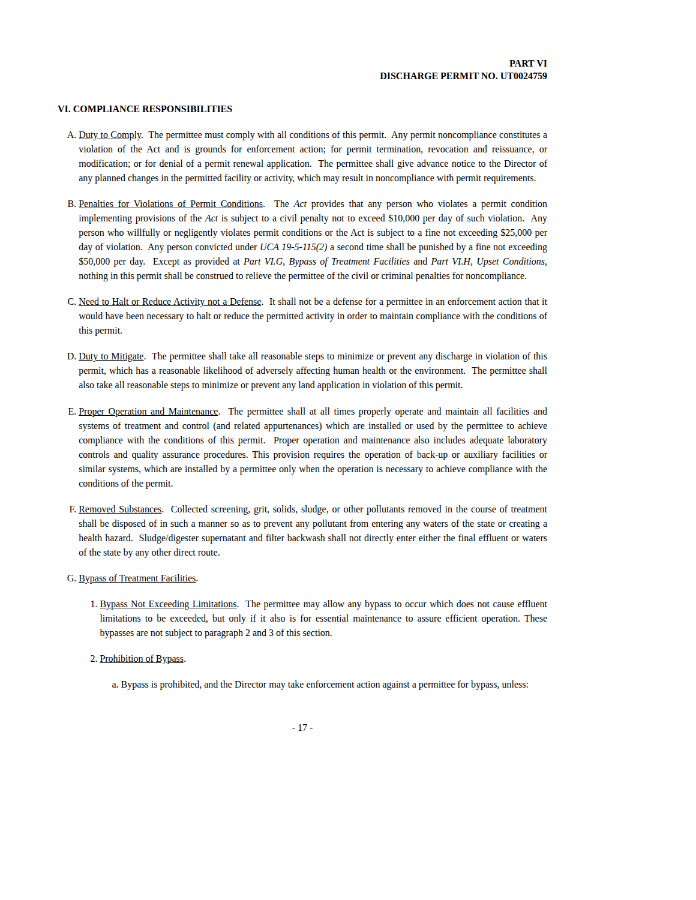PART VI
DISCHARGE PERMIT NO. UT0024759
VI. COMPLIANCE RESPONSIBILITIES
Duty to Comply. The permittee must comply with all conditions of this permit. Any permit noncompliance constitutes a violation of the Act and is grounds for enforcement action; for permit termination, revocation and reissuance, or modification; or for denial of a permit renewal application. The permittee shall give advance notice to the Director of any planned changes in the permitted facility or activity, which may result in noncompliance with permit requirements.
Penalties for Violations of Permit Conditions. The Act provides that any person who violates a permit condition implementing provisions of the Act is subject to a civil penalty not to exceed $10,000 per day of such violation. Any person who willfully or negligently violates permit conditions or the Act is subject to a fine not exceeding $25,000 per day of violation. Any person convicted under UCA 19-5-115(2) a second time shall be punished by a fine not exceeding $50,000 per day. Except as provided at Part VI.G, Bypass of Treatment Facilities and Part VI.H, Upset Conditions, nothing in this permit shall be construed to relieve the permittee of the civil or criminal penalties for noncompliance.
Need to Halt or Reduce Activity not a Defense. It shall not be a defense for a permittee in an enforcement action that it would have been necessary to halt or reduce the permitted activity in order to maintain compliance with the conditions of this permit.
Duty to Mitigate. The permittee shall take all reasonable steps to minimize or prevent any discharge in violation of this permit, which has a reasonable likelihood of adversely affecting human health or the environment. The permittee shall also take all reasonable steps to minimize or prevent any land application in violation of this permit.
Proper Operation and Maintenance. The permittee shall at all times properly operate and maintain all facilities and systems of treatment and control (and related appurtenances) which are installed or used by the permittee to achieve compliance with the conditions of this permit. Proper operation and maintenance also includes adequate laboratory controls and quality assurance procedures. This provision requires the operation of back-up or auxiliary facilities or similar systems, which are installed by a permittee only when the operation is necessary to achieve compliance with the conditions of the permit.
Removed Substances. Collected screening, grit, solids, sludge, or other pollutants removed in the course of treatment shall be disposed of in such a manner so as to prevent any pollutant from entering any waters of the state or creating a health hazard. Sludge/digester supernatant and filter backwash shall not directly enter either the final effluent or waters of the state by any other direct route.
Bypass of Treatment Facilities.
Bypass Not Exceeding Limitations. The permittee may allow any bypass to occur which does not cause effluent limitations to be exceeded, but only if it also is for essential maintenance to assure efficient operation. These bypasses are not subject to paragraph 2 and 3 of this section.
Prohibition of Bypass.
Bypass is prohibited, and the Director may take enforcement action against a permittee for bypass, unless:
- 17 -